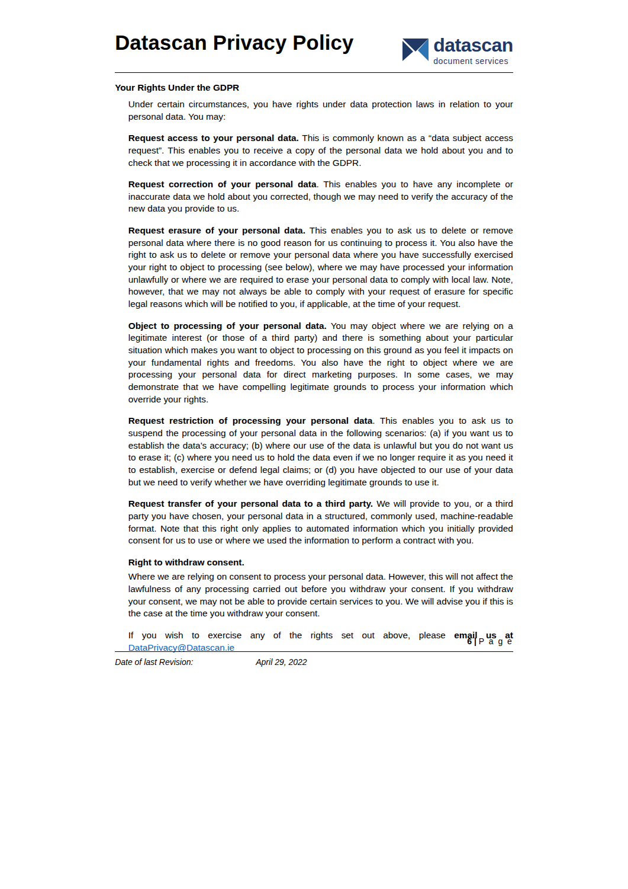Datascan Privacy Policy
datascan
document services
Your Rights Under the GDPR
Under certain circumstances, you have rights under data protection laws in relation to your personal data. You may:
Request access to your personal data. This is commonly known as a “data subject access request”. This enables you to receive a copy of the personal data we hold about you and to check that we processing it in accordance with the GDPR.
Request correction of your personal data. This enables you to have any incomplete or inaccurate data we hold about you corrected, though we may need to verify the accuracy of the new data you provide to us.
Request erasure of your personal data. This enables you to ask us to delete or remove personal data where there is no good reason for us continuing to process it. You also have the right to ask us to delete or remove your personal data where you have successfully exercised your right to object to processing (see below), where we may have processed your information unlawfully or where we are required to erase your personal data to comply with local law. Note, however, that we may not always be able to comply with your request of erasure for specific legal reasons which will be notified to you, if applicable, at the time of your request.
Object to processing of your personal data. You may object where we are relying on a legitimate interest (or those of a third party) and there is something about your particular situation which makes you want to object to processing on this ground as you feel it impacts on your fundamental rights and freedoms. You also have the right to object where we are processing your personal data for direct marketing purposes. In some cases, we may demonstrate that we have compelling legitimate grounds to process your information which override your rights.
Request restriction of processing your personal data. This enables you to ask us to suspend the processing of your personal data in the following scenarios: (a) if you want us to establish the data’s accuracy; (b) where our use of the data is unlawful but you do not want us to erase it; (c) where you need us to hold the data even if we no longer require it as you need it to establish, exercise or defend legal claims; or (d) you have objected to our use of your data but we need to verify whether we have overriding legitimate grounds to use it.
Request transfer of your personal data to a third party. We will provide to you, or a third party you have chosen, your personal data in a structured, commonly used, machine-readable format. Note that this right only applies to automated information which you initially provided consent for us to use or where we used the information to perform a contract with you.
Right to withdraw consent.
Where we are relying on consent to process your personal data. However, this will not affect the lawfulness of any processing carried out before you withdraw your consent. If you withdraw your consent, we may not be able to provide certain services to you. We will advise you if this is the case at the time you withdraw your consent.
If you wish to exercise any of the rights set out above, please email us at DataPrivacy@Datascan.ie
6 | P a g e
Date of last Revision: April 29, 2022